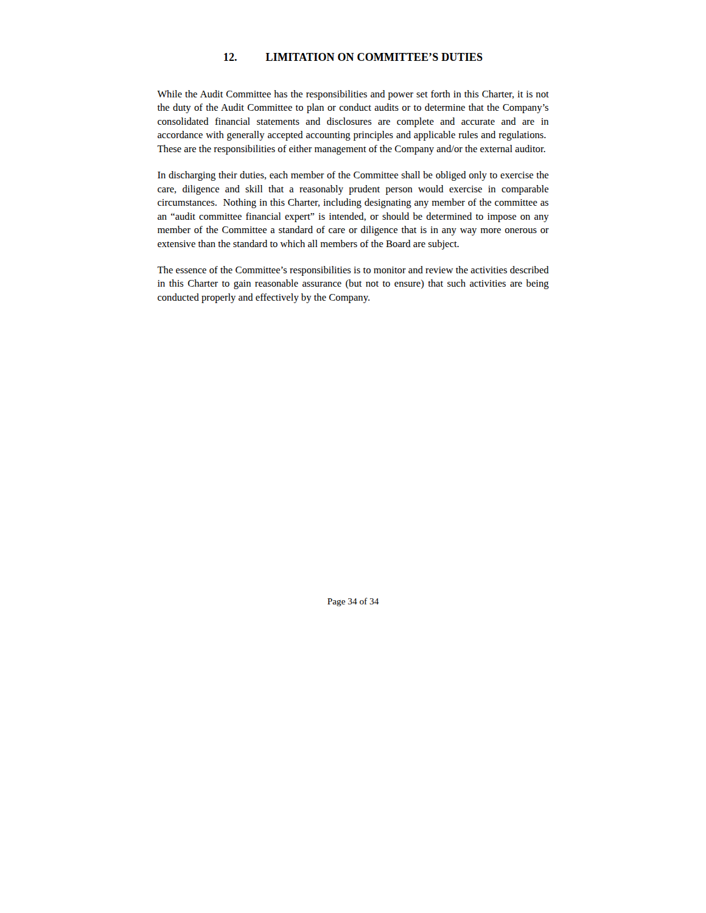12. LIMITATION ON COMMITTEE’S DUTIES
While the Audit Committee has the responsibilities and power set forth in this Charter, it is not the duty of the Audit Committee to plan or conduct audits or to determine that the Company’s consolidated financial statements and disclosures are complete and accurate and are in accordance with generally accepted accounting principles and applicable rules and regulations. These are the responsibilities of either management of the Company and/or the external auditor.
In discharging their duties, each member of the Committee shall be obliged only to exercise the care, diligence and skill that a reasonably prudent person would exercise in comparable circumstances. Nothing in this Charter, including designating any member of the committee as an “audit committee financial expert” is intended, or should be determined to impose on any member of the Committee a standard of care or diligence that is in any way more onerous or extensive than the standard to which all members of the Board are subject.
The essence of the Committee’s responsibilities is to monitor and review the activities described in this Charter to gain reasonable assurance (but not to ensure) that such activities are being conducted properly and effectively by the Company.
Page 34 of 34